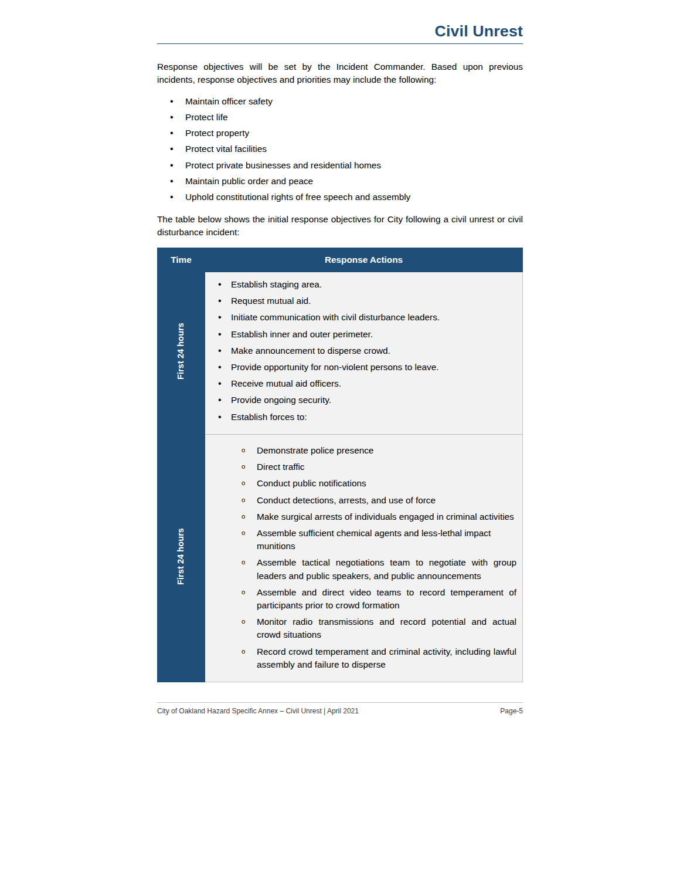Civil Unrest
Response objectives will be set by the Incident Commander. Based upon previous incidents, response objectives and priorities may include the following:
Maintain officer safety
Protect life
Protect property
Protect vital facilities
Protect private businesses and residential homes
Maintain public order and peace
Uphold constitutional rights of free speech and assembly
The table below shows the initial response objectives for City following a civil unrest or civil disturbance incident:
| Time | Response Actions |
| --- | --- |
| First 24 hours | Establish staging area. Request mutual aid. Initiate communication with civil disturbance leaders. Establish inner and outer perimeter. Make announcement to disperse crowd. Provide opportunity for non-violent persons to leave. Receive mutual aid officers. Provide ongoing security. Establish forces to: |
| First 24 hours | Demonstrate police presence Direct traffic Conduct public notifications Conduct detections, arrests, and use of force Make surgical arrests of individuals engaged in criminal activities Assemble sufficient chemical agents and less-lethal impact munitions Assemble tactical negotiations team to negotiate with group leaders and public speakers, and public announcements Assemble and direct video teams to record temperament of participants prior to crowd formation Monitor radio transmissions and record potential and actual crowd situations Record crowd temperament and criminal activity, including lawful assembly and failure to disperse |
City of Oakland Hazard Specific Annex – Civil Unrest | April 2021
Page-5